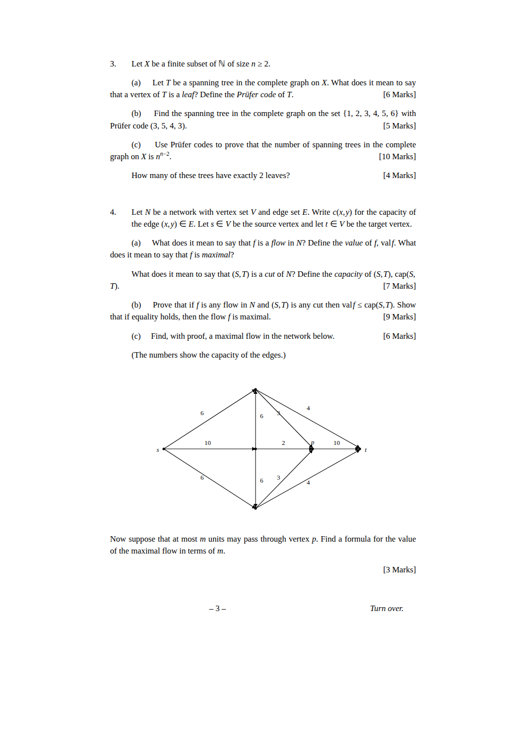3.
Let X be a finite subset of ℕ of size n ≥ 2.
(a) Let T be a spanning tree in the complete graph on X. What does it mean to say that a vertex of T is a leaf? Define the Prüfer code of T. [6 Marks]
(b) Find the spanning tree in the complete graph on the set {1, 2, 3, 4, 5, 6} with Prüfer code (3, 5, 4, 3). [5 Marks]
(c) Use Prüfer codes to prove that the number of spanning trees in the complete graph on X is nn−2. [10 Marks]
How many of these trees have exactly 2 leaves? [4 Marks]
4.
Let N be a network with vertex set V and edge set E. Write c(x, y) for the capacity of the edge (x, y) ∈ E. Let s ∈ V be the source vertex and let t ∈ V be the target vertex.
(a) What does it mean to say that f is a flow in N? Define the value of f, val f. What does it mean to say that f is maximal?
What does it mean to say that (S, T) is a cut of N? Define the capacity of (S, T), cap(S, T). [7 Marks]
(b) Prove that if f is any flow in N and (S, T) is any cut then val f ≤ cap(S, T). Show that if equality holds, then the flow f is maximal. [9 Marks]
(c) Find, with proof, a maximal flow in the network below. [6 Marks]
(The numbers show the capacity of the edges.)
s t p 6 6 10 6 6 2 10 3 3 4 4
Now suppose that at most m units may pass through vertex p. Find a formula for the value of the maximal flow in terms of m.
[3 Marks]
– 3 –
Turn over.